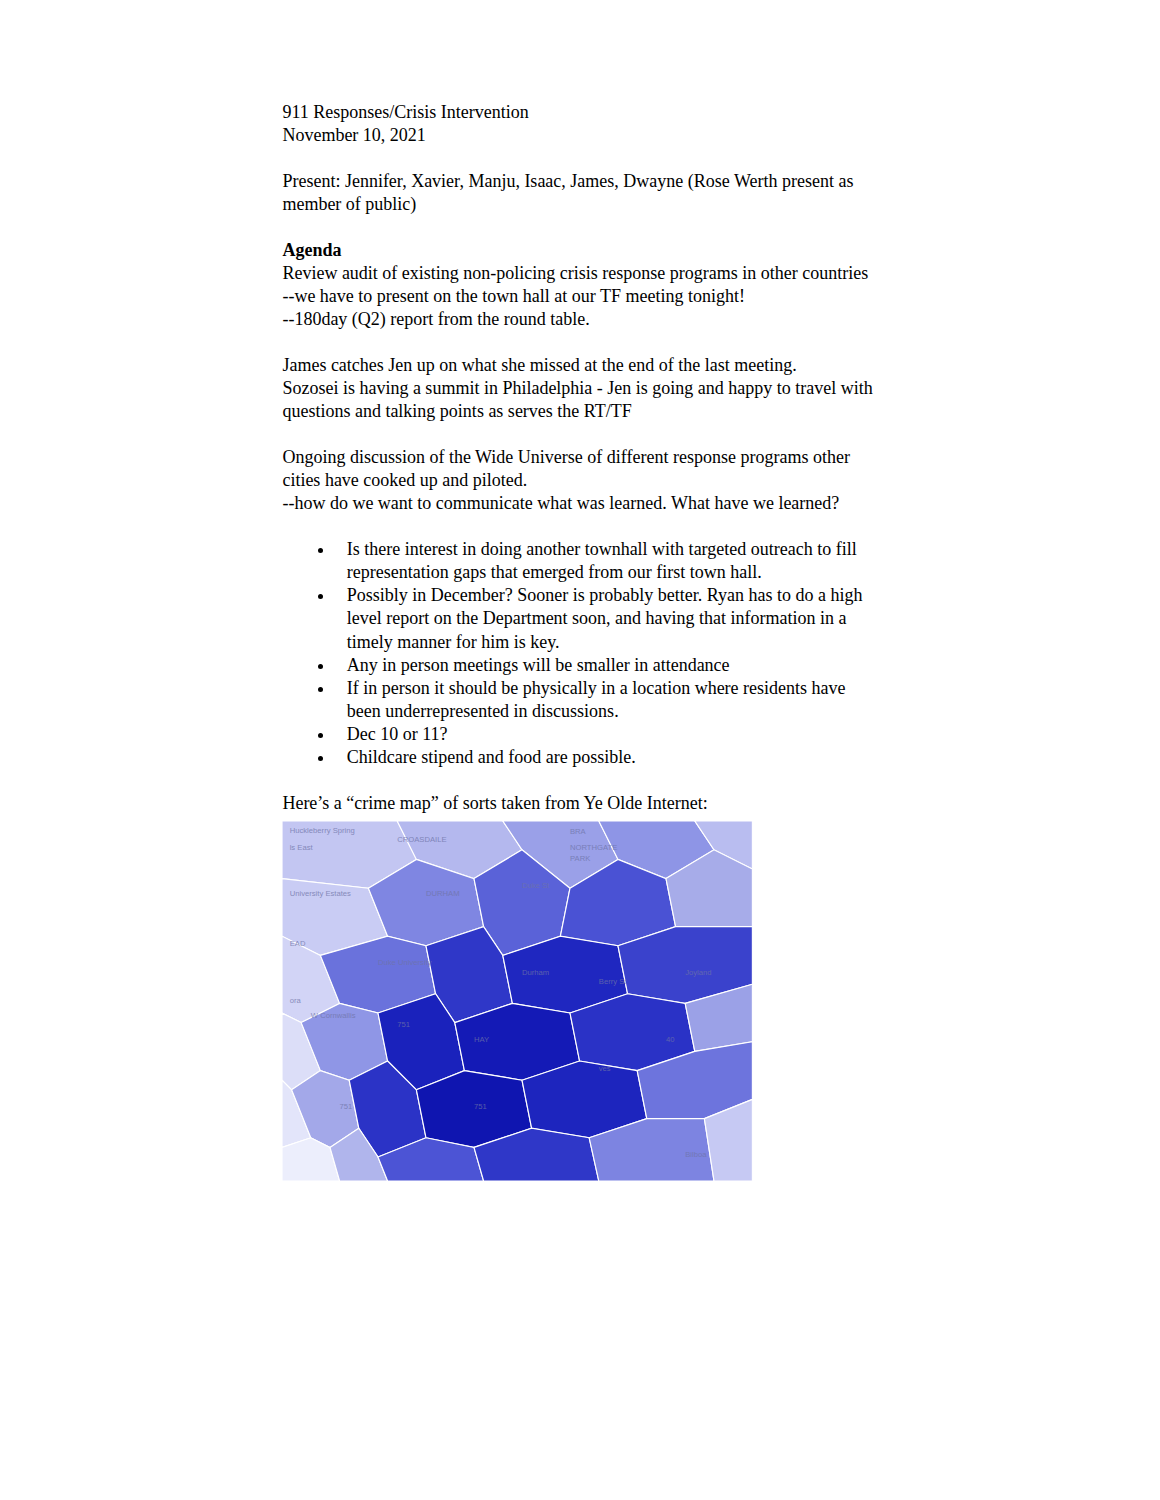911 Responses/Crisis Intervention
November 10, 2021
Present: Jennifer, Xavier, Manju, Isaac, James, Dwayne (Rose Werth present as member of public)
Agenda
Review audit of existing non-policing crisis response programs in other countries
--we have to present on the town hall at our TF meeting tonight!
--180day (Q2) report from the round table.
James catches Jen up on what she missed at the end of the last meeting.
Sozosei is having a summit in Philadelphia - Jen is going and happy to travel with questions and talking points as serves the RT/TF
Ongoing discussion of the Wide Universe of different response programs other cities have cooked up and piloted.
--how do we want to communicate what was learned. What have we learned?
Is there interest in doing another townhall with targeted outreach to fill representation gaps that emerged from our first town hall.
Possibly in December? Sooner is probably better. Ryan has to do a high level report on the Department soon, and having that information in a timely manner for him is key.
Any in person meetings will be smaller in attendance
If in person it should be physically in a location where residents have been underrepresented in discussions.
Dec 10 or 11?
Childcare stipend and food are possible.
Here’s a “crime map” of sorts taken from Ye Olde Internet:
Huckleberry Spring ls East CROASDAILE BRA NORTHGATE PARK University Estates DURHAM Duke St EAD Duke University Durham Berry St Joyland ora W Cornwallis 751 HAY 40 ves 751 751 Bilboa